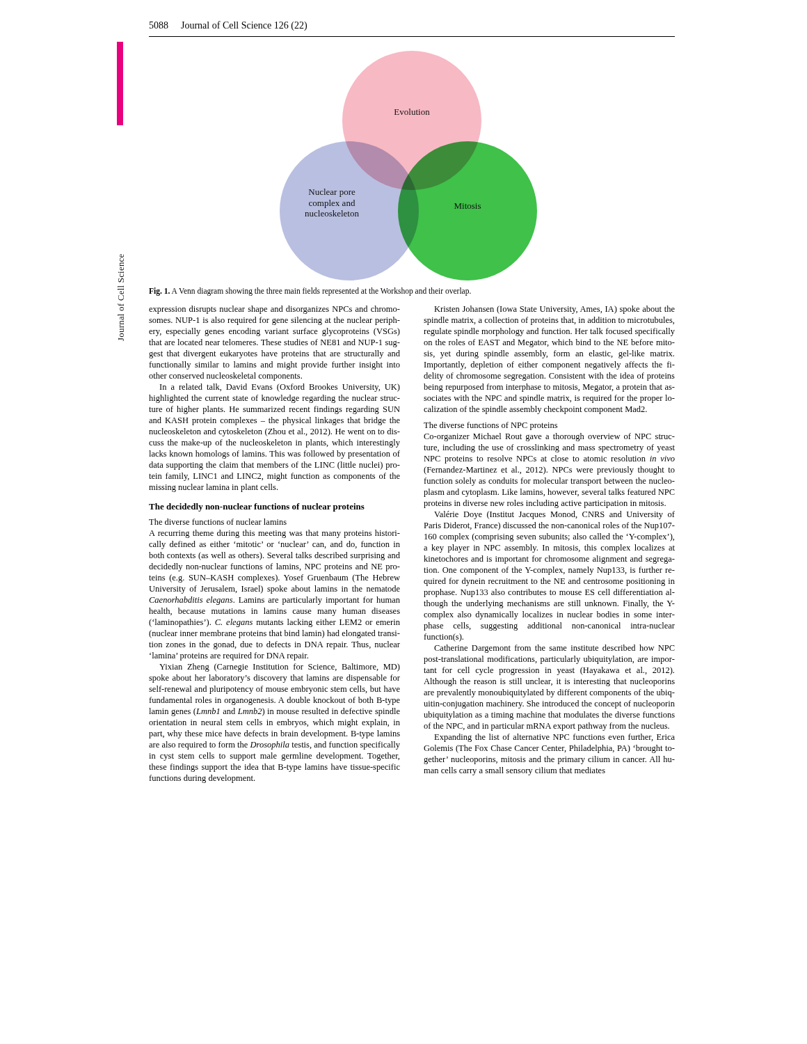Journal of Cell Science
5088 Journal of Cell Science 126 (22)
Evolution
Nuclear pore
complex and
nucleoskeleton
Mitosis
Fig. 1. A Venn diagram showing the three main fields represented at the Workshop and their overlap.
expression disrupts nuclear shape and disorganizes NPCs and chromosomes. NUP-1 is also required for gene silencing at the nuclear periphery, especially genes encoding variant surface glycoproteins (VSGs) that are located near telomeres. These studies of NE81 and NUP-1 suggest that divergent eukaryotes have proteins that are structurally and functionally similar to lamins and might provide further insight into other conserved nucleoskeletal components.
In a related talk, David Evans (Oxford Brookes University, UK) highlighted the current state of knowledge regarding the nuclear structure of higher plants. He summarized recent findings regarding SUN and KASH protein complexes – the physical linkages that bridge the nucleoskeleton and cytoskeleton (Zhou et al., 2012). He went on to discuss the make-up of the nucleoskeleton in plants, which interestingly lacks known homologs of lamins. This was followed by presentation of data supporting the claim that members of the LINC (little nuclei) protein family, LINC1 and LINC2, might function as components of the missing nuclear lamina in plant cells.
The decidedly non-nuclear functions of nuclear proteins
The diverse functions of nuclear lamins
A recurring theme during this meeting was that many proteins historically defined as either ‘mitotic’ or ‘nuclear’ can, and do, function in both contexts (as well as others). Several talks described surprising and decidedly non-nuclear functions of lamins, NPC proteins and NE proteins (e.g. SUN–KASH complexes). Yosef Gruenbaum (The Hebrew University of Jerusalem, Israel) spoke about lamins in the nematode Caenorhabditis elegans. Lamins are particularly important for human health, because mutations in lamins cause many human diseases (‘laminopathies’). C. elegans mutants lacking either LEM2 or emerin (nuclear inner membrane proteins that bind lamin) had elongated transition zones in the gonad, due to defects in DNA repair. Thus, nuclear ‘lamina’ proteins are required for DNA repair.
Yixian Zheng (Carnegie Institution for Science, Baltimore, MD) spoke about her laboratory’s discovery that lamins are dispensable for self-renewal and pluripotency of mouse embryonic stem cells, but have fundamental roles in organogenesis. A double knockout of both B-type lamin genes (Lmnb1 and Lmnb2) in mouse resulted in defective spindle orientation in neural stem cells in embryos, which might explain, in part, why these mice have defects in brain development. B-type lamins are also required to form the Drosophila testis, and function specifically in cyst stem cells to support male germline development. Together, these findings support the idea that B-type lamins have tissue-specific functions during development.
Kristen Johansen (Iowa State University, Ames, IA) spoke about the spindle matrix, a collection of proteins that, in addition to microtubules, regulate spindle morphology and function. Her talk focused specifically on the roles of EAST and Megator, which bind to the NE before mitosis, yet during spindle assembly, form an elastic, gel-like matrix. Importantly, depletion of either component negatively affects the fidelity of chromosome segregation. Consistent with the idea of proteins being repurposed from interphase to mitosis, Megator, a protein that associates with the NPC and spindle matrix, is required for the proper localization of the spindle assembly checkpoint component Mad2.
The diverse functions of NPC proteins
Co-organizer Michael Rout gave a thorough overview of NPC structure, including the use of crosslinking and mass spectrometry of yeast NPC proteins to resolve NPCs at close to atomic resolution in vivo (Fernandez-Martinez et al., 2012). NPCs were previously thought to function solely as conduits for molecular transport between the nucleoplasm and cytoplasm. Like lamins, however, several talks featured NPC proteins in diverse new roles including active participation in mitosis.
Valérie Doye (Institut Jacques Monod, CNRS and University of Paris Diderot, France) discussed the non-canonical roles of the Nup107-160 complex (comprising seven subunits; also called the ‘Y-complex’), a key player in NPC assembly. In mitosis, this complex localizes at kinetochores and is important for chromosome alignment and segregation. One component of the Y-complex, namely Nup133, is further required for dynein recruitment to the NE and centrosome positioning in prophase. Nup133 also contributes to mouse ES cell differentiation although the underlying mechanisms are still unknown. Finally, the Y-complex also dynamically localizes in nuclear bodies in some interphase cells, suggesting additional non-canonical intra-nuclear function(s).
Catherine Dargemont from the same institute described how NPC post-translational modifications, particularly ubiquitylation, are important for cell cycle progression in yeast (Hayakawa et al., 2012). Although the reason is still unclear, it is interesting that nucleoporins are prevalently monoubiquitylated by different components of the ubiquitin-conjugation machinery. She introduced the concept of nucleoporin ubiquitylation as a timing machine that modulates the diverse functions of the NPC, and in particular mRNA export pathway from the nucleus.
Expanding the list of alternative NPC functions even further, Erica Golemis (The Fox Chase Cancer Center, Philadelphia, PA) ‘brought together’ nucleoporins, mitosis and the primary cilium in cancer. All human cells carry a small sensory cilium that mediates